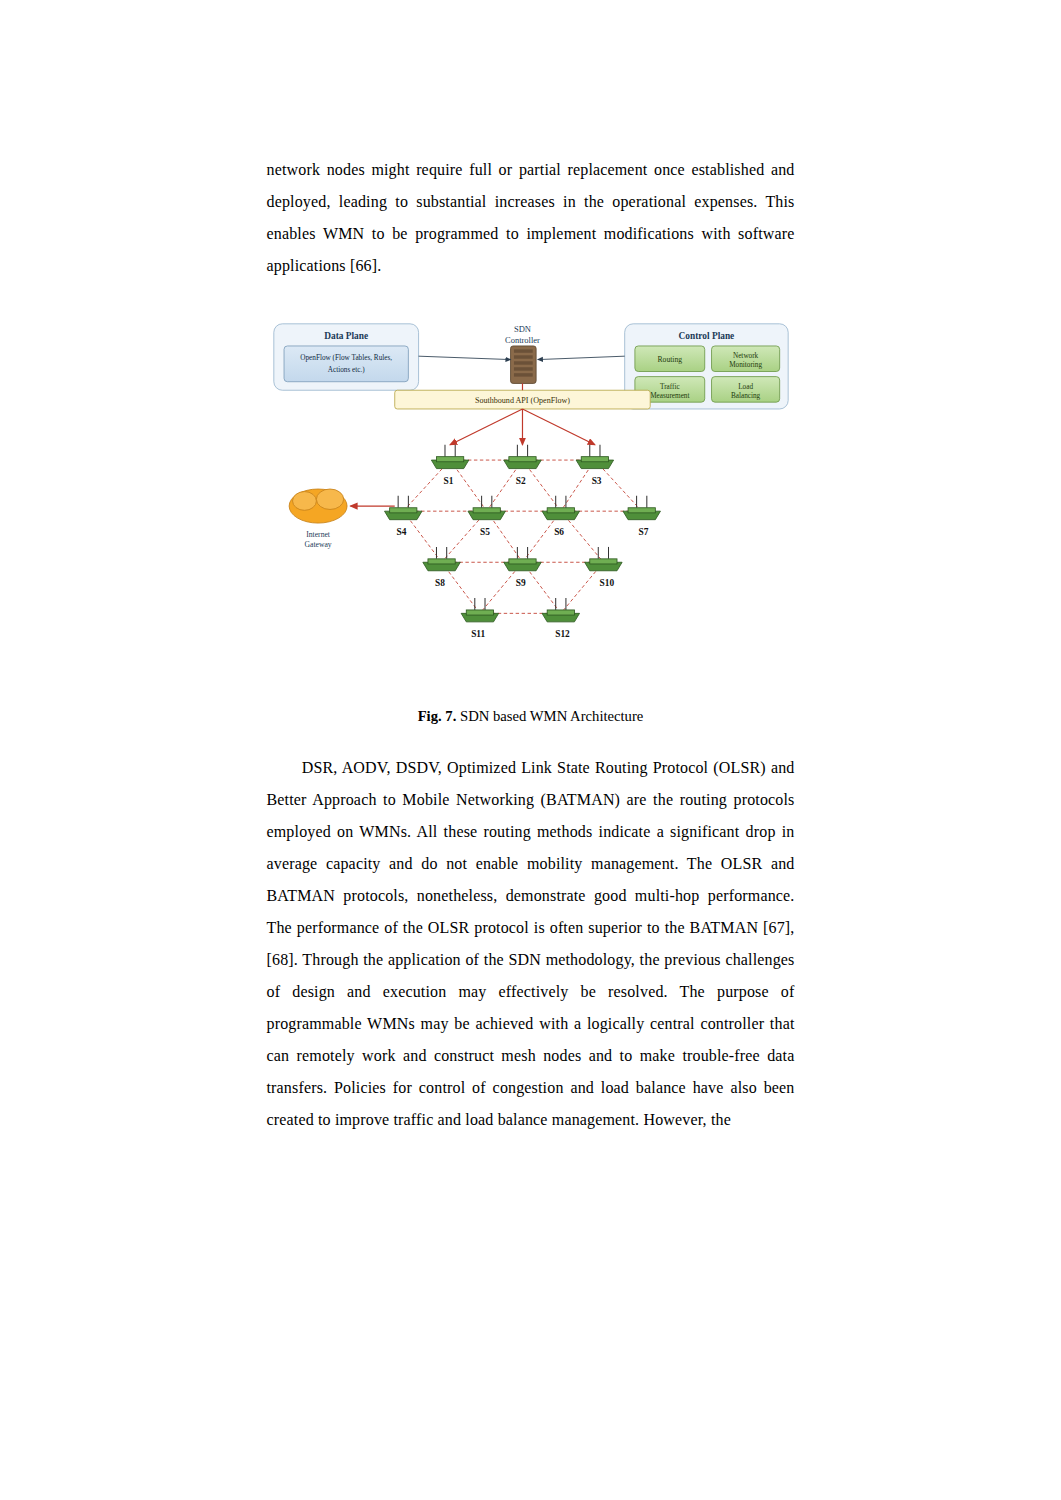network nodes might require full or partial replacement once established and deployed, leading to substantial increases in the operational expenses. This enables WMN to be programmed to implement modifications with software applications [66].
Data Plane OpenFlow (Flow Tables, Rules, Actions etc.) Control Plane Routing Network Monitoring Traffic Measurement Load Balancing SDN Controller Southbound API (OpenFlow) Internet Gateway S1 S2 S3 S4 S5 S6 S7 S8 S9 S10 S11 S12
Fig. 7. SDN based WMN Architecture
DSR, AODV, DSDV, Optimized Link State Routing Protocol (OLSR) and Better Approach to Mobile Networking (BATMAN) are the routing protocols employed on WMNs. All these routing methods indicate a significant drop in average capacity and do not enable mobility management. The OLSR and BATMAN protocols, nonetheless, demonstrate good multi-hop performance. The performance of the OLSR protocol is often superior to the BATMAN [67], [68]. Through the application of the SDN methodology, the previous challenges of design and execution may effectively be resolved. The purpose of programmable WMNs may be achieved with a logically central controller that can remotely work and construct mesh nodes and to make trouble-free data transfers. Policies for control of congestion and load balance have also been created to improve traffic and load balance management. However, the